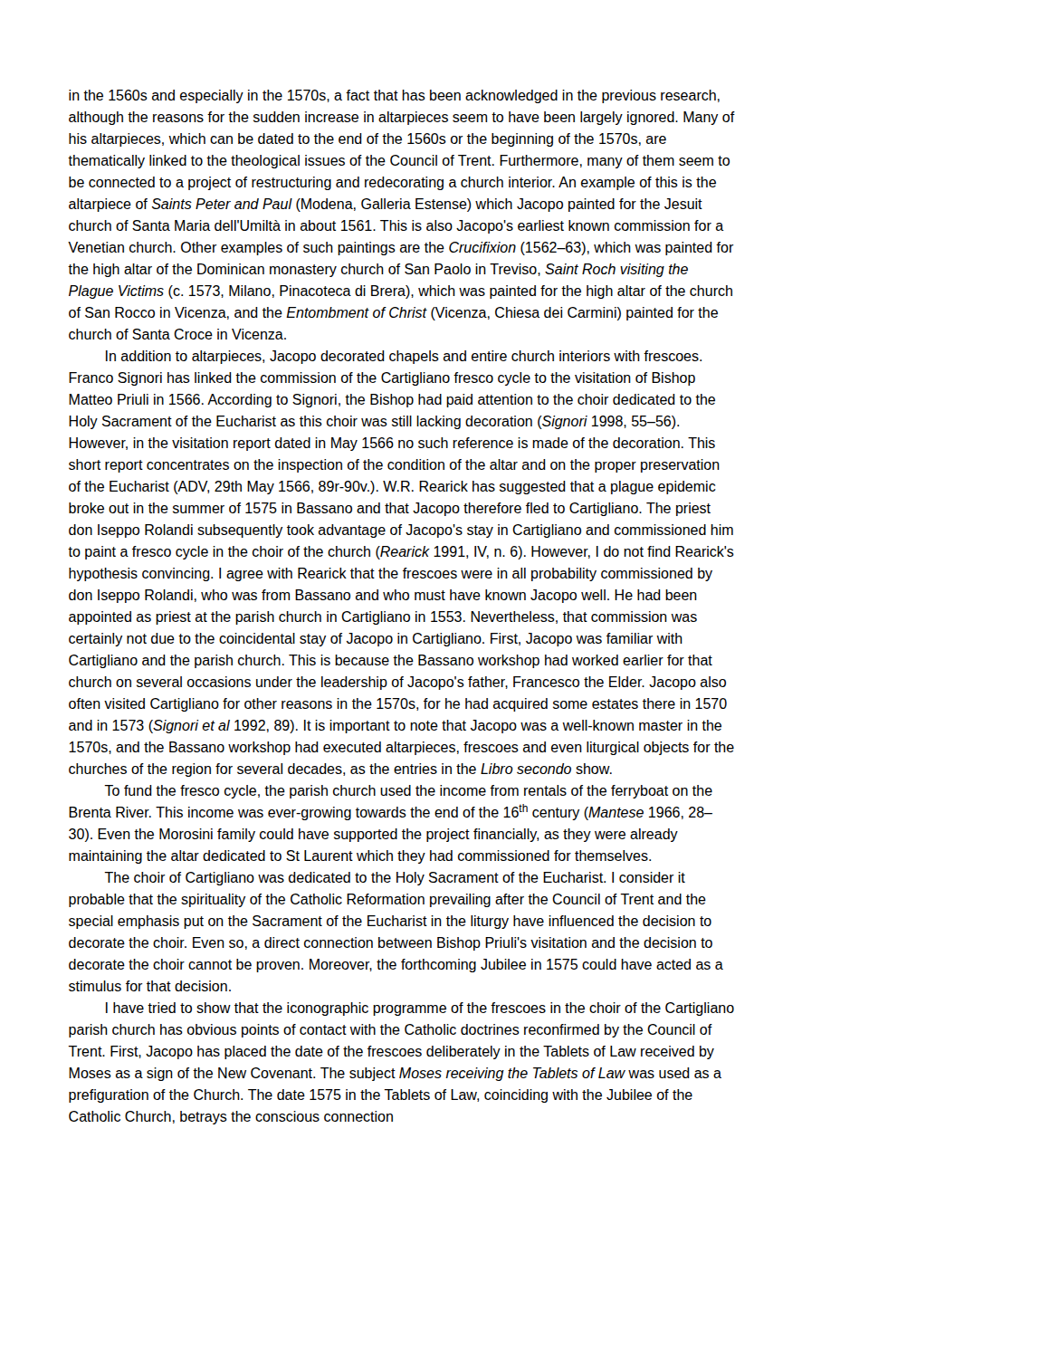in the 1560s and especially in the 1570s, a fact that has been acknowledged in the previous research, although the reasons for the sudden increase in altarpieces seem to have been largely ignored. Many of his altarpieces, which can be dated to the end of the 1560s or the beginning of the 1570s, are thematically linked to the theological issues of the Council of Trent. Furthermore, many of them seem to be connected to a project of restructuring and redecorating a church interior. An example of this is the altarpiece of Saints Peter and Paul (Modena, Galleria Estense) which Jacopo painted for the Jesuit church of Santa Maria dell'Umiltà in about 1561. This is also Jacopo's earliest known commission for a Venetian church. Other examples of such paintings are the Crucifixion (1562–63), which was painted for the high altar of the Dominican monastery church of San Paolo in Treviso, Saint Roch visiting the Plague Victims (c. 1573, Milano, Pinacoteca di Brera), which was painted for the high altar of the church of San Rocco in Vicenza, and the Entombment of Christ (Vicenza, Chiesa dei Carmini) painted for the church of Santa Croce in Vicenza.
In addition to altarpieces, Jacopo decorated chapels and entire church interiors with frescoes. Franco Signori has linked the commission of the Cartigliano fresco cycle to the visitation of Bishop Matteo Priuli in 1566. According to Signori, the Bishop had paid attention to the choir dedicated to the Holy Sacrament of the Eucharist as this choir was still lacking decoration (Signori 1998, 55–56). However, in the visitation report dated in May 1566 no such reference is made of the decoration. This short report concentrates on the inspection of the condition of the altar and on the proper preservation of the Eucharist (ADV, 29th May 1566, 89r-90v.). W.R. Rearick has suggested that a plague epidemic broke out in the summer of 1575 in Bassano and that Jacopo therefore fled to Cartigliano. The priest don Iseppo Rolandi subsequently took advantage of Jacopo's stay in Cartigliano and commissioned him to paint a fresco cycle in the choir of the church (Rearick 1991, IV, n. 6). However, I do not find Rearick's hypothesis convincing. I agree with Rearick that the frescoes were in all probability commissioned by don Iseppo Rolandi, who was from Bassano and who must have known Jacopo well. He had been appointed as priest at the parish church in Cartigliano in 1553. Nevertheless, that commission was certainly not due to the coincidental stay of Jacopo in Cartigliano. First, Jacopo was familiar with Cartigliano and the parish church. This is because the Bassano workshop had worked earlier for that church on several occasions under the leadership of Jacopo's father, Francesco the Elder. Jacopo also often visited Cartigliano for other reasons in the 1570s, for he had acquired some estates there in 1570 and in 1573 (Signori et al 1992, 89). It is important to note that Jacopo was a well-known master in the 1570s, and the Bassano workshop had executed altarpieces, frescoes and even liturgical objects for the churches of the region for several decades, as the entries in the Libro secondo show.
To fund the fresco cycle, the parish church used the income from rentals of the ferryboat on the Brenta River. This income was ever-growing towards the end of the 16th century (Mantese 1966, 28–30). Even the Morosini family could have supported the project financially, as they were already maintaining the altar dedicated to St Laurent which they had commissioned for themselves.
The choir of Cartigliano was dedicated to the Holy Sacrament of the Eucharist. I consider it probable that the spirituality of the Catholic Reformation prevailing after the Council of Trent and the special emphasis put on the Sacrament of the Eucharist in the liturgy have influenced the decision to decorate the choir. Even so, a direct connection between Bishop Priuli's visitation and the decision to decorate the choir cannot be proven. Moreover, the forthcoming Jubilee in 1575 could have acted as a stimulus for that decision.
I have tried to show that the iconographic programme of the frescoes in the choir of the Cartigliano parish church has obvious points of contact with the Catholic doctrines reconfirmed by the Council of Trent. First, Jacopo has placed the date of the frescoes deliberately in the Tablets of Law received by Moses as a sign of the New Covenant. The subject Moses receiving the Tablets of Law was used as a prefiguration of the Church. The date 1575 in the Tablets of Law, coinciding with the Jubilee of the Catholic Church, betrays the conscious connection